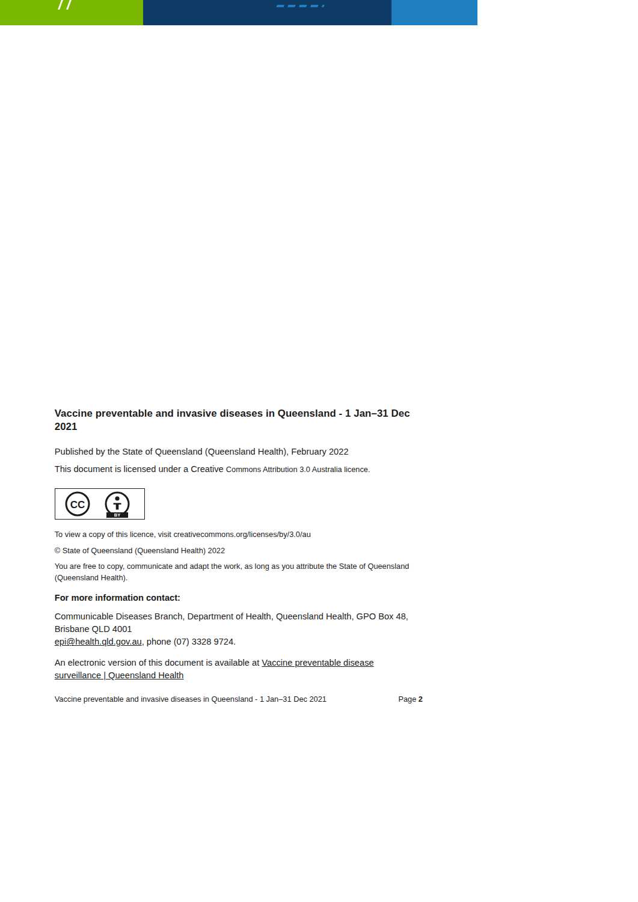Vaccine preventable and invasive diseases in Queensland - 1 Jan–31 Dec 2021
Published by the State of Queensland (Queensland Health), February 2022
This document is licensed under a Creative Commons Attribution 3.0 Australia licence.
CC BY
To view a copy of this licence, visit creativecommons.org/licenses/by/3.0/au
© State of Queensland (Queensland Health) 2022
You are free to copy, communicate and adapt the work, as long as you attribute the State of Queensland (Queensland Health).
For more information contact:
Communicable Diseases Branch, Department of Health, Queensland Health, GPO Box 48, Brisbane QLD 4001
epi@health.qld.gov.au, phone (07) 3328 9724.
An electronic version of this document is available at Vaccine preventable disease surveillance | Queensland Health
Vaccine preventable and invasive diseases in Queensland - 1 Jan–31 Dec 2021
Page 2